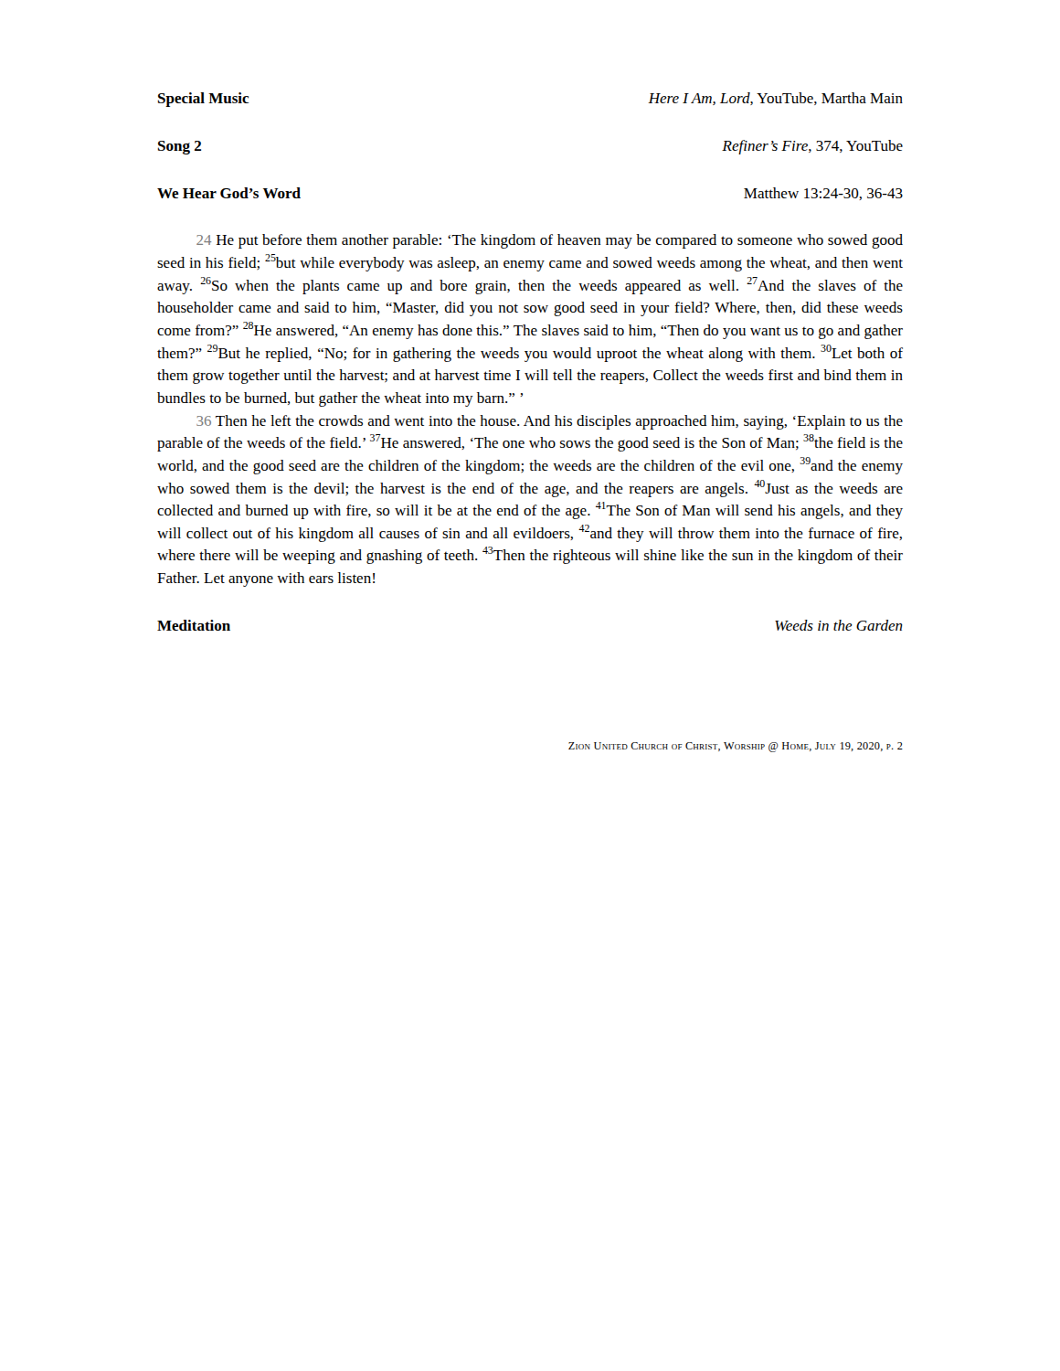Special Music Here I Am, Lord, YouTube, Martha Main
Song 2 Refiner’s Fire, 374, YouTube
We Hear God’s Word Matthew 13:24-30, 36-43
24 He put before them another parable: ‘The kingdom of heaven may be compared to someone who sowed good seed in his field; 25but while everybody was asleep, an enemy came and sowed weeds among the wheat, and then went away. 26So when the plants came up and bore grain, then the weeds appeared as well. 27And the slaves of the householder came and said to him, “Master, did you not sow good seed in your field? Where, then, did these weeds come from?” 28He answered, “An enemy has done this.” The slaves said to him, “Then do you want us to go and gather them?” 29But he replied, “No; for in gathering the weeds you would uproot the wheat along with them. 30Let both of them grow together until the harvest; and at harvest time I will tell the reapers, Collect the weeds first and bind them in bundles to be burned, but gather the wheat into my barn.” ’
36 Then he left the crowds and went into the house. And his disciples approached him, saying, ‘Explain to us the parable of the weeds of the field.’ 37He answered, ‘The one who sows the good seed is the Son of Man; 38the field is the world, and the good seed are the children of the kingdom; the weeds are the children of the evil one, 39and the enemy who sowed them is the devil; the harvest is the end of the age, and the reapers are angels. 40Just as the weeds are collected and burned up with fire, so will it be at the end of the age. 41The Son of Man will send his angels, and they will collect out of his kingdom all causes of sin and all evildoers, 42and they will throw them into the furnace of fire, where there will be weeping and gnashing of teeth. 43Then the righteous will shine like the sun in the kingdom of their Father. Let anyone with ears listen!
Meditation Weeds in the Garden
Zion United Church of Christ, Worship @ Home, July 19, 2020, p. 2